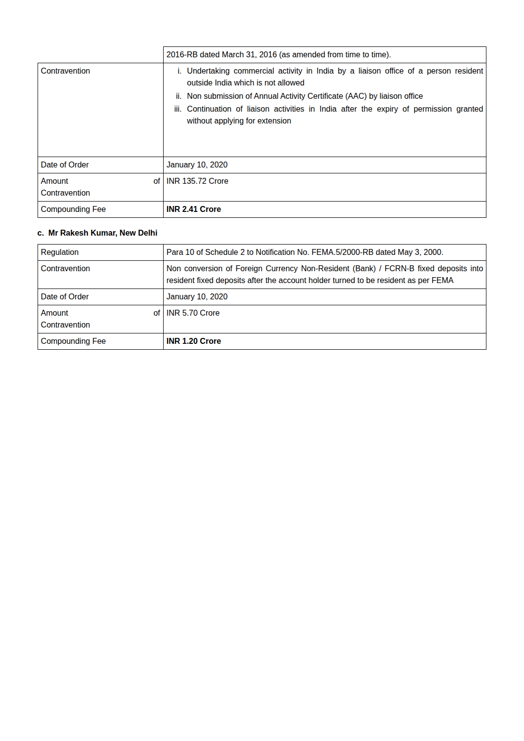| | 2016-RB dated March 31, 2016 (as amended from time to time). |
| Contravention | Undertaking commercial activity in India by a liaison office of a person resident outside India which is not allowed Non submission of Annual Activity Certificate (AAC) by liaison office Continuation of liaison activities in India after the expiry of permission granted without applying for extension |
| Date of Order | January 10, 2020 |
| Amount of Contravention | INR 135.72 Crore |
| Compounding Fee | INR 2.41 Crore |
c. Mr Rakesh Kumar, New Delhi
| Regulation | Para 10 of Schedule 2 to Notification No. FEMA.5/2000-RB dated May 3, 2000. |
| Contravention | Non conversion of Foreign Currency Non-Resident (Bank) / FCRN-B fixed deposits into resident fixed deposits after the account holder turned to be resident as per FEMA |
| Date of Order | January 10, 2020 |
| Amount of Contravention | INR 5.70 Crore |
| Compounding Fee | INR 1.20 Crore |